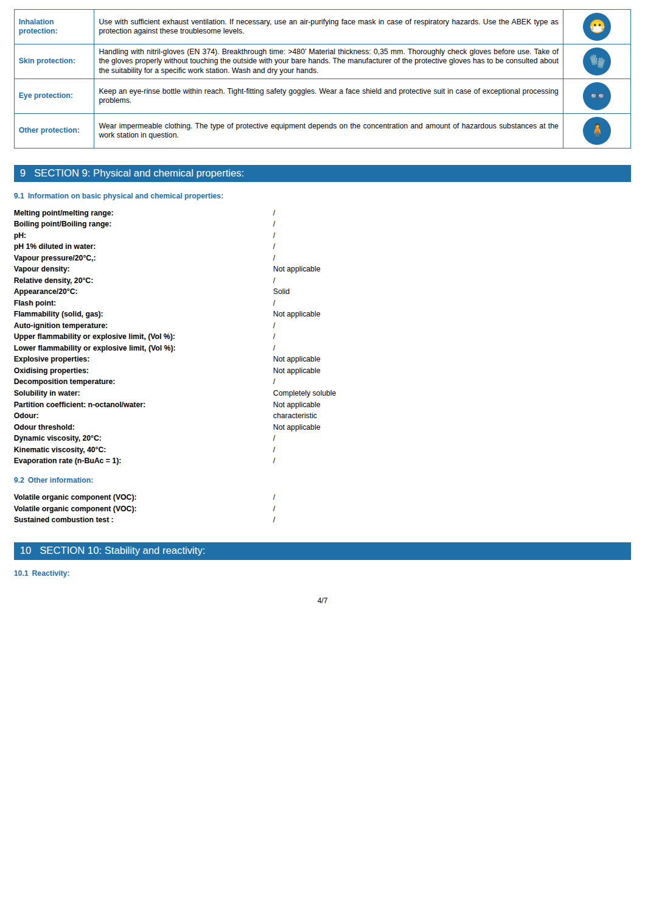| Inhalation protection: | Use with sufficient exhaust ventilation. If necessary, use an air-purifying face mask in case of respiratory hazards. Use the ABEK type as protection against these troublesome levels. | 😷 |
| Skin protection: | Handling with nitril-gloves (EN 374). Breakthrough time: >480’ Material thickness: 0,35 mm. Thoroughly check gloves before use. Take of the gloves properly without touching the outside with your bare hands. The manufacturer of the protective gloves has to be consulted about the suitability for a specific work station. Wash and dry your hands. | 🧤 |
| Eye protection: | Keep an eye-rinse bottle within reach. Tight-fitting safety goggles. Wear a face shield and protective suit in case of exceptional processing problems. | 👓 |
| Other protection: | Wear impermeable clothing. The type of protective equipment depends on the concentration and amount of hazardous substances at the work station in question. | 🧍 |
9 SECTION 9: Physical and chemical properties:
9.1 Information on basic physical and chemical properties:
| Melting point/melting range: | / |
| Boiling point/Boiling range: | / |
| pH: | / |
| pH 1% diluted in water: | / |
| Vapour pressure/20°C,: | / |
| Vapour density: | Not applicable |
| Relative density, 20°C: | / |
| Appearance/20°C: | Solid |
| Flash point: | / |
| Flammability (solid, gas): | Not applicable |
| Auto-ignition temperature: | / |
| Upper flammability or explosive limit, (Vol %): | / |
| Lower flammability or explosive limit, (Vol %): | / |
| Explosive properties: | Not applicable |
| Oxidising properties: | Not applicable |
| Decomposition temperature: | / |
| Solubility in water: | Completely soluble |
| Partition coefficient: n-octanol/water: | Not applicable |
| Odour: | characteristic |
| Odour threshold: | Not applicable |
| Dynamic viscosity, 20°C: | / |
| Kinematic viscosity, 40°C: | / |
| Evaporation rate (n-BuAc = 1): | / |
9.2 Other information:
| Volatile organic component (VOC): | / |
| Volatile organic component (VOC): | / |
| Sustained combustion test : | / |
10 SECTION 10: Stability and reactivity:
10.1 Reactivity:
4/7